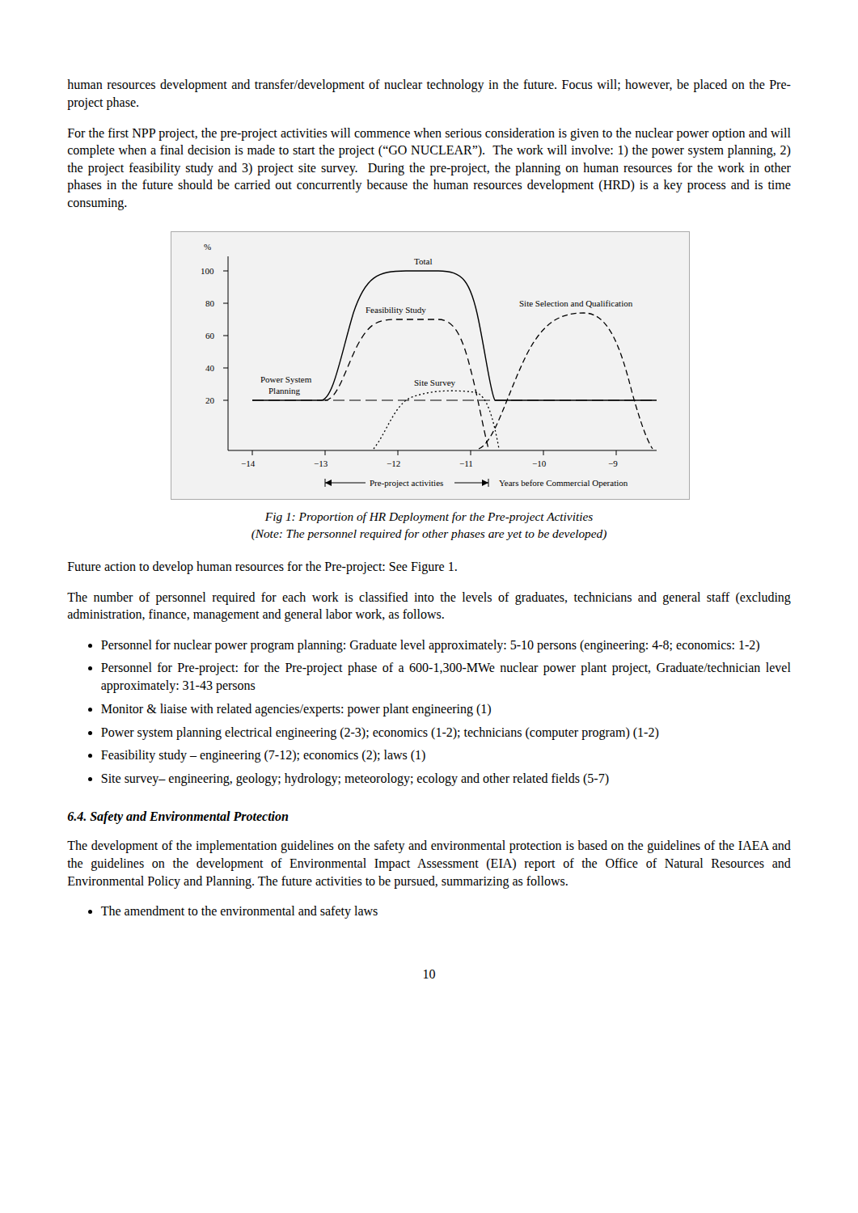human resources development and transfer/development of nuclear technology in the future. Focus will; however, be placed on the Pre-project phase.
For the first NPP project, the pre-project activities will commence when serious consideration is given to the nuclear power option and will complete when a final decision is made to start the project (“GO NUCLEAR”). The work will involve: 1) the power system planning, 2) the project feasibility study and 3) project site survey. During the pre-project, the planning on human resources for the work in other phases in the future should be carried out concurrently because the human resources development (HRD) is a key process and is time consuming.
% 100 80 60 40 20 −14 −13 −12 −11 −10 −9 Total Feasibility Study Site Survey Power System Planning Site Selection and Qualification Pre-project activities Years before Commercial Operation
Fig 1: Proportion of HR Deployment for the Pre-project Activities
(Note: The personnel required for other phases are yet to be developed)
Future action to develop human resources for the Pre-project: See Figure 1.
The number of personnel required for each work is classified into the levels of graduates, technicians and general staff (excluding administration, finance, management and general labor work, as follows.
Personnel for nuclear power program planning: Graduate level approximately: 5-10 persons (engineering: 4-8; economics: 1-2)
Personnel for Pre-project: for the Pre-project phase of a 600-1,300-MWe nuclear power plant project, Graduate/technician level approximately: 31-43 persons
Monitor & liaise with related agencies/experts: power plant engineering (1)
Power system planning electrical engineering (2-3); economics (1-2); technicians (computer program) (1-2)
Feasibility study – engineering (7-12); economics (2); laws (1)
Site survey– engineering, geology; hydrology; meteorology; ecology and other related fields (5-7)
6.4. Safety and Environmental Protection
The development of the implementation guidelines on the safety and environmental protection is based on the guidelines of the IAEA and the guidelines on the development of Environmental Impact Assessment (EIA) report of the Office of Natural Resources and Environmental Policy and Planning. The future activities to be pursued, summarizing as follows.
The amendment to the environmental and safety laws
10